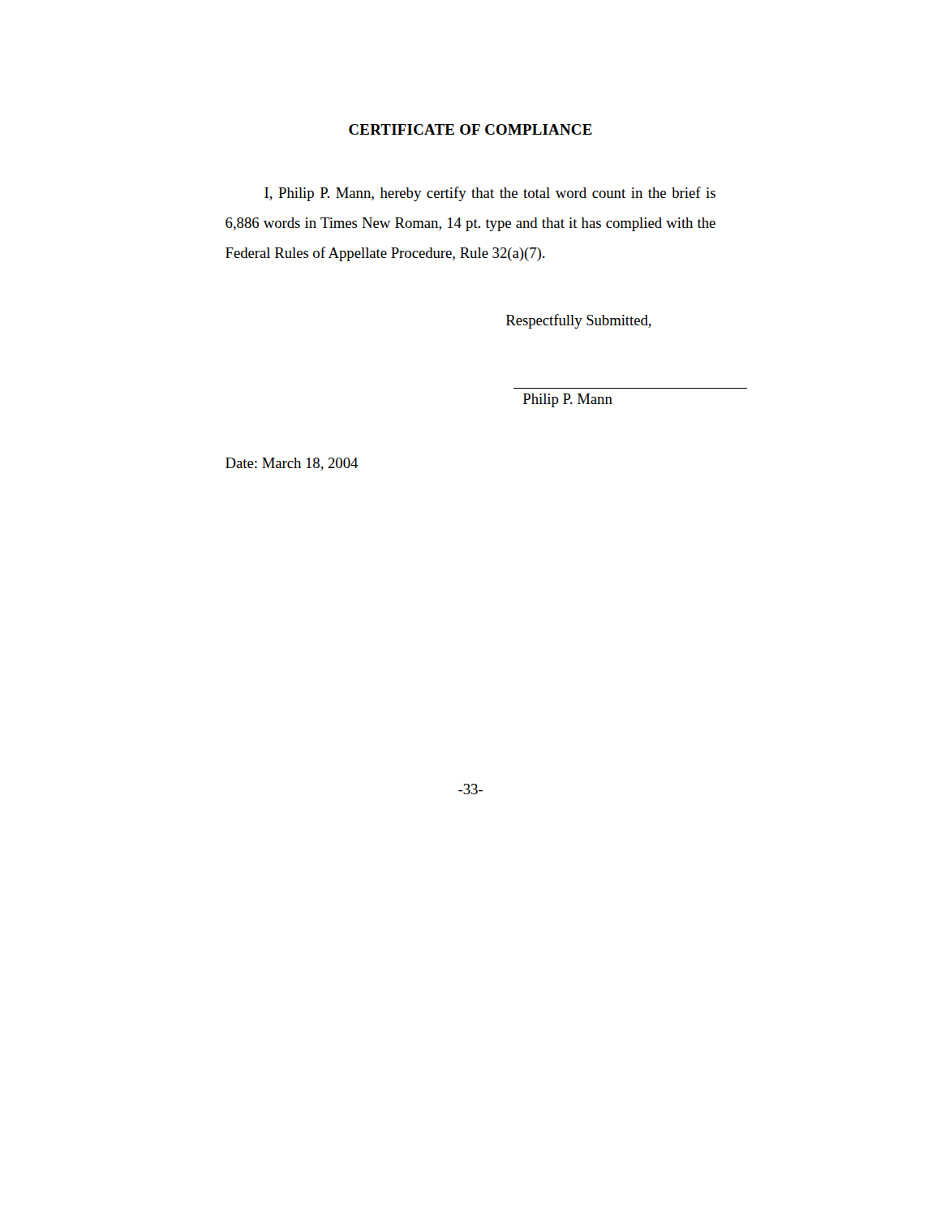CERTIFICATE OF COMPLIANCE
I, Philip P. Mann, hereby certify that the total word count in the brief is 6,886 words in Times New Roman, 14 pt. type and that it has complied with the Federal Rules of Appellate Procedure, Rule 32(a)(7).
Respectfully Submitted,
Philip P. Mann
Date: March 18, 2004
-33-